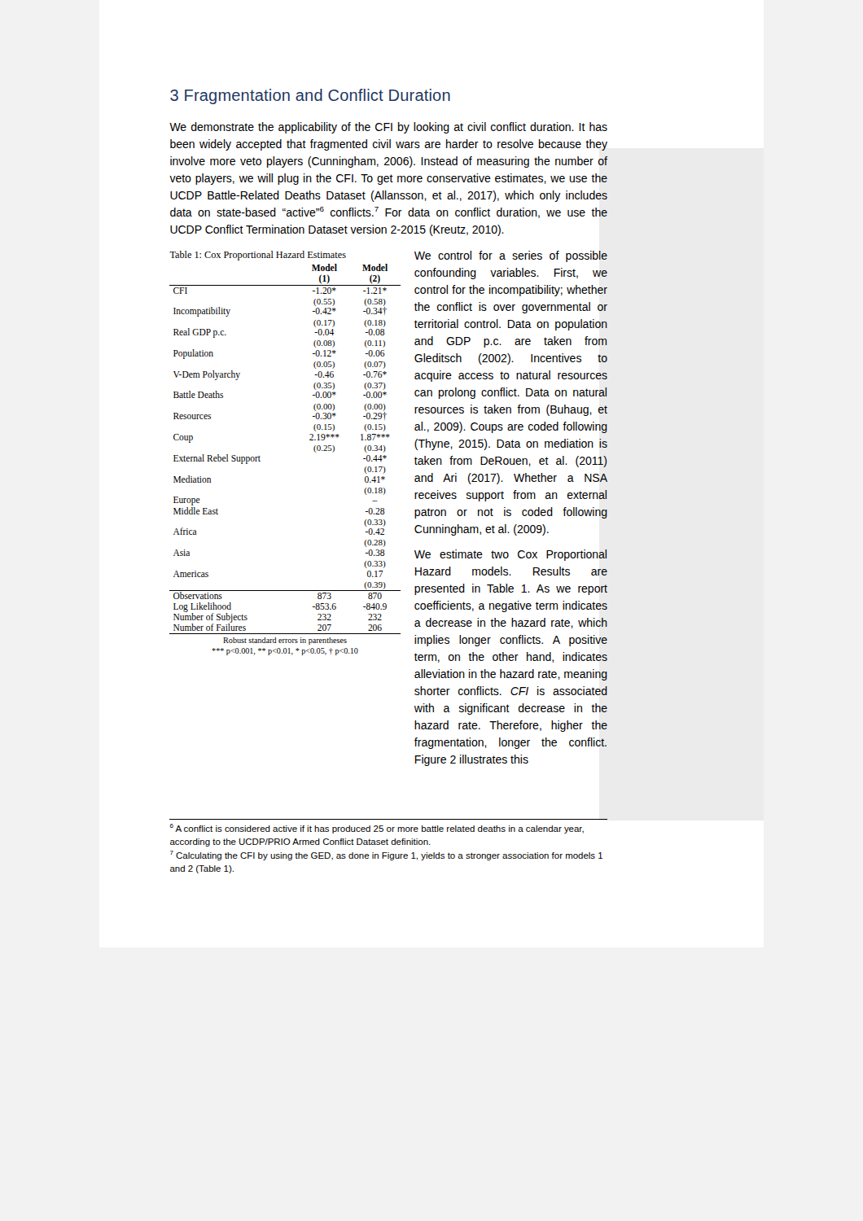3 Fragmentation and Conflict Duration
We demonstrate the applicability of the CFI by looking at civil conflict duration. It has been widely accepted that fragmented civil wars are harder to resolve because they involve more veto players (Cunningham, 2006). Instead of measuring the number of veto players, we will plug in the CFI. To get more conservative estimates, we use the UCDP Battle-Related Deaths Dataset (Allansson, et al., 2017), which only includes data on state-based “active”6 conflicts.7 For data on conflict duration, we use the UCDP Conflict Termination Dataset version 2-2015 (Kreutz, 2010).
Table 1: Cox Proportional Hazard Estimates
| | Model | Model |
| --- | --- | --- |
| | (1) | (2) |
| CFI | -1.20* | -1.21* |
| | (0.55) | (0.58) |
| Incompatibility | -0.42* | -0.34† |
| | (0.17) | (0.18) |
| Real GDP p.c. | -0.04 | -0.08 |
| | (0.08) | (0.11) |
| Population | -0.12* | -0.06 |
| | (0.05) | (0.07) |
| V-Dem Polyarchy | -0.46 | -0.76* |
| | (0.35) | (0.37) |
| Battle Deaths | -0.00* | -0.00* |
| | (0.00) | (0.00) |
| Resources | -0.30* | -0.29† |
| | (0.15) | (0.15) |
| Coup | 2.19*** | 1.87*** |
| | (0.25) | (0.34) |
| External Rebel Support | | -0.44* |
| | | (0.17) |
| Mediation | | 0.41* |
| | | (0.18) |
| Europe | | – |
| Middle East | | -0.28 |
| | | (0.33) |
| Africa | | -0.42 |
| | | (0.28) |
| Asia | | -0.38 |
| | | (0.33) |
| Americas | | 0.17 |
| | | (0.39) |
| Observations | 873 | 870 |
| Log Likelihood | -853.6 | -840.9 |
| Number of Subjects | 232 | 232 |
| Number of Failures | 207 | 206 |
Robust standard errors in parentheses
*** p<0.001, ** p<0.01, * p<0.05, † p<0.10
We control for a series of possible confounding variables. First, we control for the incompatibility; whether the conflict is over governmental or territorial control. Data on population and GDP p.c. are taken from Gleditsch (2002). Incentives to acquire access to natural resources can prolong conflict. Data on natural resources is taken from (Buhaug, et al., 2009). Coups are coded following (Thyne, 2015). Data on mediation is taken from DeRouen, et al. (2011) and Ari (2017). Whether a NSA receives support from an external patron or not is coded following Cunningham, et al. (2009).
We estimate two Cox Proportional Hazard models. Results are presented in Table 1. As we report coefficients, a negative term indicates a decrease in the hazard rate, which implies longer conflicts. A positive term, on the other hand, indicates alleviation in the hazard rate, meaning shorter conflicts. CFI is associated with a significant decrease in the hazard rate. Therefore, higher the fragmentation, longer the conflict. Figure 2 illustrates this
6 A conflict is considered active if it has produced 25 or more battle related deaths in a calendar year, according to the UCDP/PRIO Armed Conflict Dataset definition.
7 Calculating the CFI by using the GED, as done in Figure 1, yields to a stronger association for models 1 and 2 (Table 1).